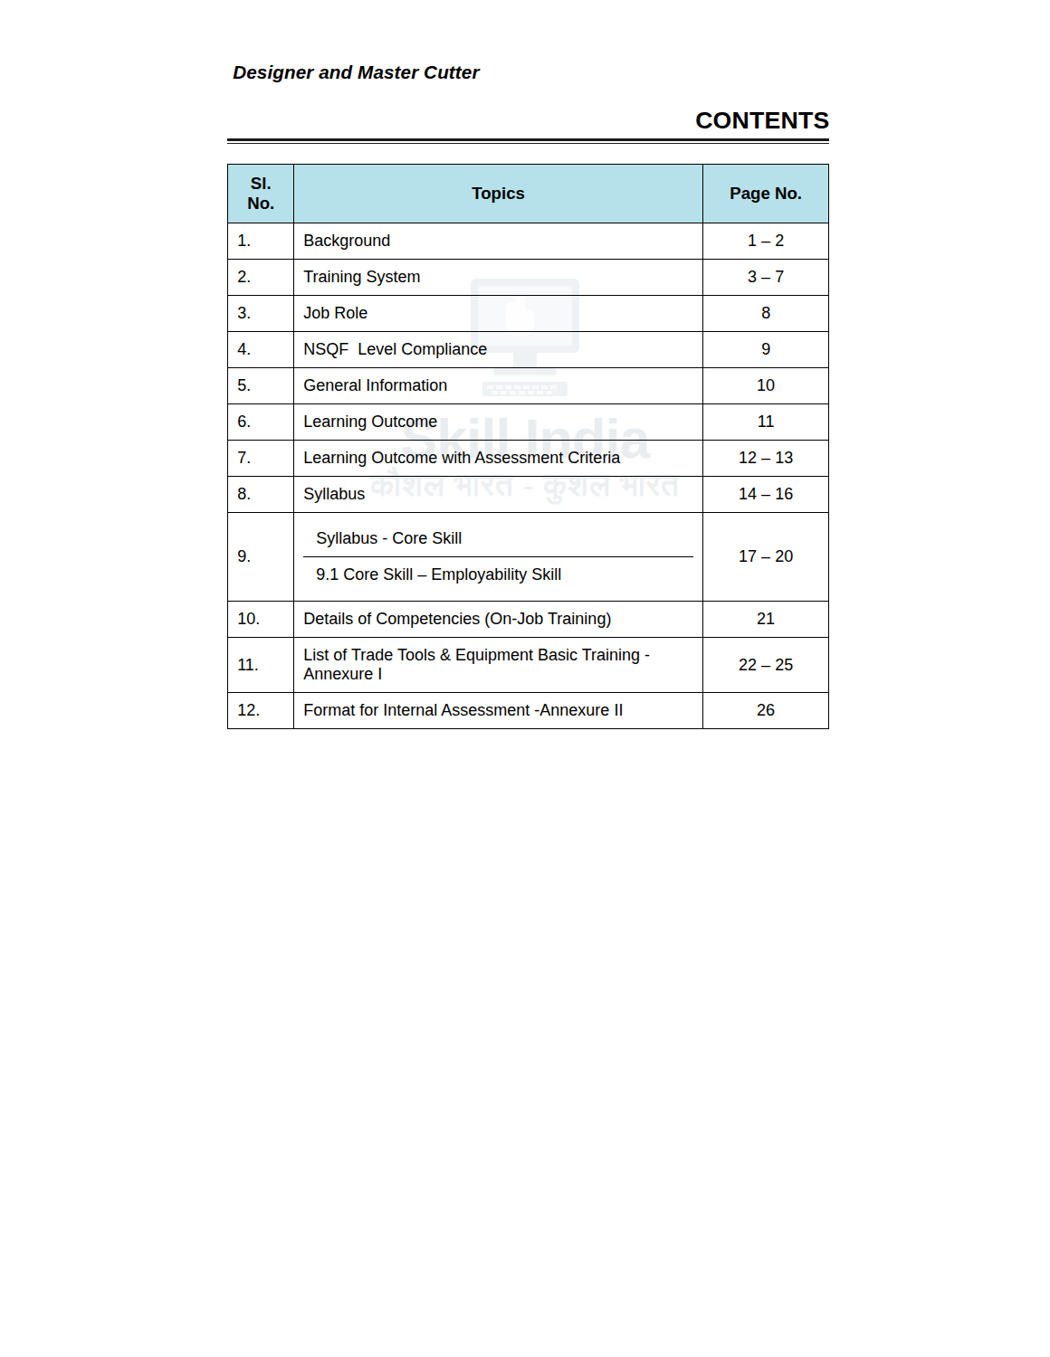Designer and Master Cutter
CONTENTS
Skill India
कौशल भारत - कुशल भारत
| Sl. No. | Topics | Page No. |
| --- | --- | --- |
| 1. | Background | 1 – 2 |
| 2. | Training System | 3 – 7 |
| 3. | Job Role | 8 |
| 4. | NSQF Level Compliance | 9 |
| 5. | General Information | 10 |
| 6. | Learning Outcome | 11 |
| 7. | Learning Outcome with Assessment Criteria | 12 – 13 |
| 8. | Syllabus | 14 – 16 |
| 9. | / Syllabus - Core Skill / / 9.1 Core Skill – Employability Skill / | 17 – 20 |
| 10. | Details of Competencies (On-Job Training) | 21 |
| 11. | List of Trade Tools & Equipment Basic Training - Annexure I | 22 – 25 |
| 12. | Format for Internal Assessment -Annexure II | 26 |